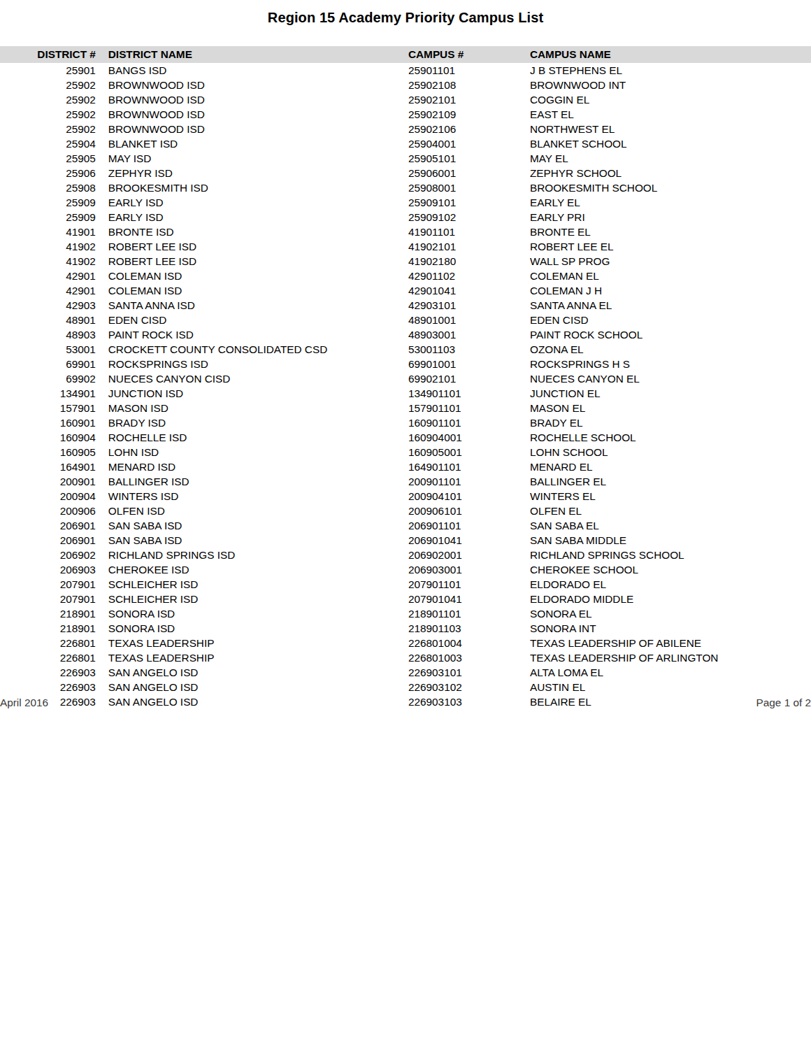Region 15 Academy Priority Campus List
| DISTRICT # | DISTRICT NAME | CAMPUS # | CAMPUS NAME |
| --- | --- | --- | --- |
| 25901 | BANGS ISD | 25901101 | J B STEPHENS EL |
| 25902 | BROWNWOOD ISD | 25902108 | BROWNWOOD INT |
| 25902 | BROWNWOOD ISD | 25902101 | COGGIN EL |
| 25902 | BROWNWOOD ISD | 25902109 | EAST EL |
| 25902 | BROWNWOOD ISD | 25902106 | NORTHWEST EL |
| 25904 | BLANKET ISD | 25904001 | BLANKET SCHOOL |
| 25905 | MAY ISD | 25905101 | MAY EL |
| 25906 | ZEPHYR ISD | 25906001 | ZEPHYR SCHOOL |
| 25908 | BROOKESMITH ISD | 25908001 | BROOKESMITH SCHOOL |
| 25909 | EARLY ISD | 25909101 | EARLY EL |
| 25909 | EARLY ISD | 25909102 | EARLY PRI |
| 41901 | BRONTE ISD | 41901101 | BRONTE EL |
| 41902 | ROBERT LEE ISD | 41902101 | ROBERT LEE EL |
| 41902 | ROBERT LEE ISD | 41902180 | WALL SP PROG |
| 42901 | COLEMAN ISD | 42901102 | COLEMAN EL |
| 42901 | COLEMAN ISD | 42901041 | COLEMAN J H |
| 42903 | SANTA ANNA ISD | 42903101 | SANTA ANNA EL |
| 48901 | EDEN CISD | 48901001 | EDEN CISD |
| 48903 | PAINT ROCK ISD | 48903001 | PAINT ROCK SCHOOL |
| 53001 | CROCKETT COUNTY CONSOLIDATED CSD | 53001103 | OZONA EL |
| 69901 | ROCKSPRINGS ISD | 69901001 | ROCKSPRINGS H S |
| 69902 | NUECES CANYON CISD | 69902101 | NUECES CANYON EL |
| 134901 | JUNCTION ISD | 134901101 | JUNCTION EL |
| 157901 | MASON ISD | 157901101 | MASON EL |
| 160901 | BRADY ISD | 160901101 | BRADY EL |
| 160904 | ROCHELLE ISD | 160904001 | ROCHELLE SCHOOL |
| 160905 | LOHN ISD | 160905001 | LOHN SCHOOL |
| 164901 | MENARD ISD | 164901101 | MENARD EL |
| 200901 | BALLINGER ISD | 200901101 | BALLINGER EL |
| 200904 | WINTERS ISD | 200904101 | WINTERS EL |
| 200906 | OLFEN ISD | 200906101 | OLFEN EL |
| 206901 | SAN SABA ISD | 206901101 | SAN SABA EL |
| 206901 | SAN SABA ISD | 206901041 | SAN SABA MIDDLE |
| 206902 | RICHLAND SPRINGS ISD | 206902001 | RICHLAND SPRINGS SCHOOL |
| 206903 | CHEROKEE ISD | 206903001 | CHEROKEE SCHOOL |
| 207901 | SCHLEICHER ISD | 207901101 | ELDORADO EL |
| 207901 | SCHLEICHER ISD | 207901041 | ELDORADO MIDDLE |
| 218901 | SONORA ISD | 218901101 | SONORA EL |
| 218901 | SONORA ISD | 218901103 | SONORA INT |
| 226801 | TEXAS LEADERSHIP | 226801004 | TEXAS LEADERSHIP OF ABILENE |
| 226801 | TEXAS LEADERSHIP | 226801003 | TEXAS LEADERSHIP OF ARLINGTON |
| 226903 | SAN ANGELO ISD | 226903101 | ALTA LOMA EL |
| 226903 | SAN ANGELO ISD | 226903102 | AUSTIN EL |
| 226903 | SAN ANGELO ISD | 226903103 | BELAIRE EL |
April 2016 Page 1 of 2